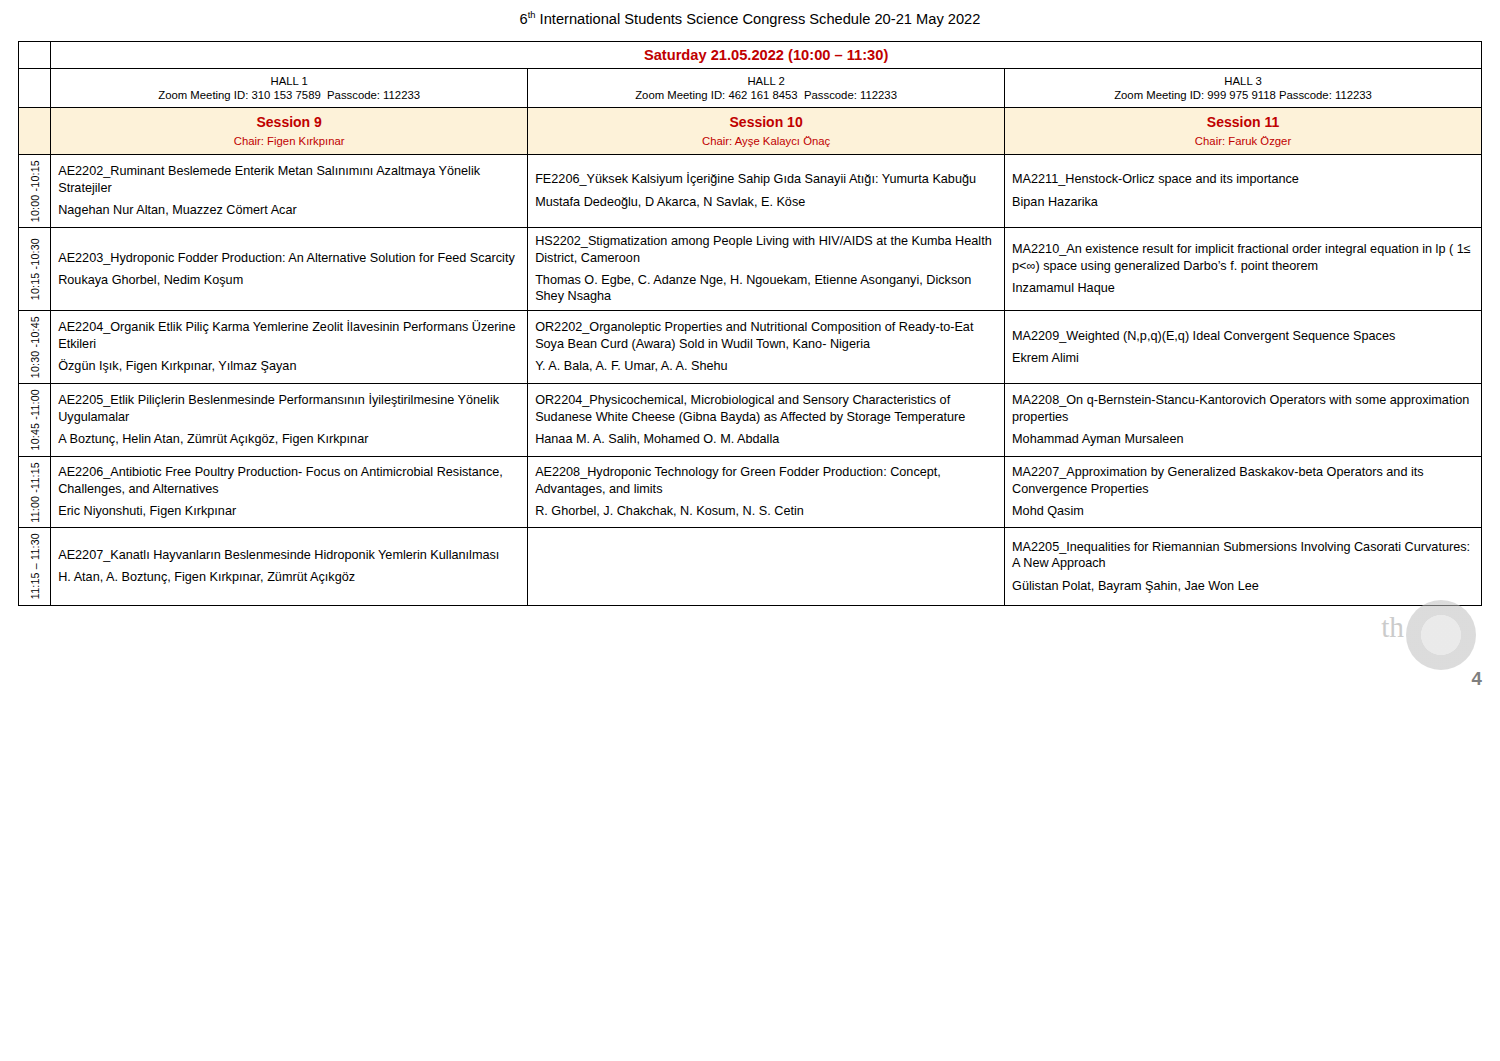6th International Students Science Congress Schedule 20-21 May 2022
| | Saturday 21.05.2022 (10:00 – 11:30) |
| | HALL 1 Zoom Meeting ID: 310 153 7589 Passcode: 112233 | HALL 2 Zoom Meeting ID: 462 161 8453 Passcode: 112233 | HALL 3 Zoom Meeting ID: 999 975 9118 Passcode: 112233 |
| | Session 9 Chair: Figen Kırkpınar | Session 10 Chair: Ayşe Kalaycı Önaç | Session 11 Chair: Faruk Özger |
| 10:00 -10:15 | AE2202_Ruminant Beslemede Enterik Metan Salınımını Azaltmaya Yönelik Stratejiler Nagehan Nur Altan, Muazzez Cömert Acar | FE2206_Yüksek Kalsiyum İçeriğine Sahip Gıda Sanayii Atığı: Yumurta Kabuğu Mustafa Dedeoğlu, D Akarca, N Savlak, E. Köse | MA2211_Henstock-Orlicz space and its importance Bipan Hazarika |
| 10:15 -10:30 | AE2203_Hydroponic Fodder Production: An Alternative Solution for Feed Scarcity Roukaya Ghorbel, Nedim Koşum | HS2202_Stigmatization among People Living with HIV/AIDS at the Kumba Health District, Cameroon Thomas O. Egbe, C. Adanze Nge, H. Ngouekam, Etienne Asonganyi, Dickson Shey Nsagha | MA2210_An existence result for implicit fractional order integral equation in lp ( 1≤ p<∞) space using generalized Darbo’s f. point theorem Inzamamul Haque |
| 10:30 -10:45 | AE2204_Organik Etlik Piliç Karma Yemlerine Zeolit İlavesinin Performans Üzerine Etkileri Özgün Işık, Figen Kırkpınar, Yılmaz Şayan | OR2202_Organoleptic Properties and Nutritional Composition of Ready-to-Eat Soya Bean Curd (Awara) Sold in Wudil Town, Kano- Nigeria Y. A. Bala, A. F. Umar, A. A. Shehu | MA2209_Weighted (N,p,q)(E,q) Ideal Convergent Sequence Spaces Ekrem Alimi |
| 10:45 -11:00 | AE2205_Etlik Piliçlerin Beslenmesinde Performansının İyileştirilmesine Yönelik Uygulamalar A Boztunç, Helin Atan, Zümrüt Açıkgöz, Figen Kırkpınar | OR2204_Physicochemical, Microbiological and Sensory Characteristics of Sudanese White Cheese (Gibna Bayda) as Affected by Storage Temperature Hanaa M. A. Salih, Mohamed O. M. Abdalla | MA2208_On q-Bernstein-Stancu-Kantorovich Operators with some approximation properties Mohammad Ayman Mursaleen |
| 11:00 -11:15 | AE2206_Antibiotic Free Poultry Production- Focus on Antimicrobial Resistance, Challenges, and Alternatives Eric Niyonshuti, Figen Kırkpınar | AE2208_Hydroponic Technology for Green Fodder Production: Concept, Advantages, and limits R. Ghorbel, J. Chakchak, N. Kosum, N. S. Cetin | MA2207_Approximation by Generalized Baskakov-beta Operators and its Convergence Properties Mohd Qasim |
| 11:15 – 11:30 | AE2207_Kanatlı Hayvanların Beslenmesinde Hidroponik Yemlerin Kullanılması H. Atan, A. Boztunç, Figen Kırkpınar, Zümrüt Açıkgöz | | MA2205_Inequalities for Riemannian Submersions Involving Casorati Curvatures: A New Approach Gülistan Polat, Bayram Şahin, Jae Won Lee |
th
4